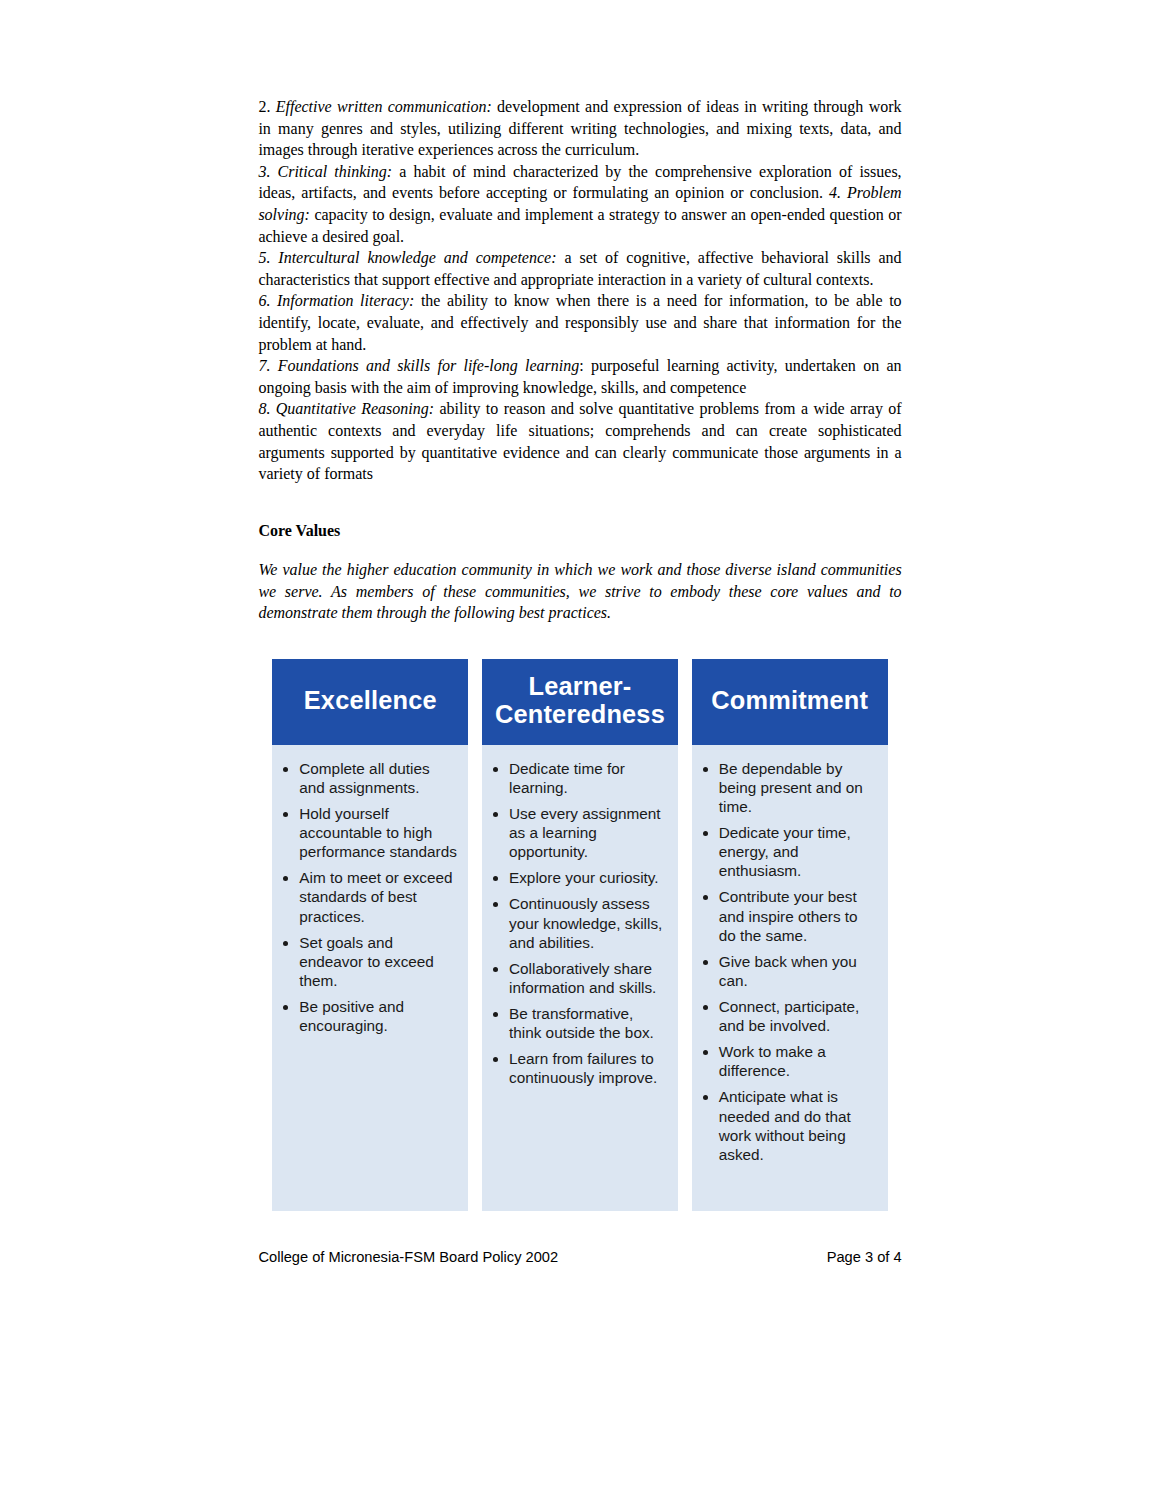2. Effective written communication: development and expression of ideas in writing through work in many genres and styles, utilizing different writing technologies, and mixing texts, data, and images through iterative experiences across the curriculum.
3. Critical thinking: a habit of mind characterized by the comprehensive exploration of issues, ideas, artifacts, and events before accepting or formulating an opinion or conclusion. 4. Problem solving: capacity to design, evaluate and implement a strategy to answer an open-ended question or achieve a desired goal.
5. Intercultural knowledge and competence: a set of cognitive, affective behavioral skills and characteristics that support effective and appropriate interaction in a variety of cultural contexts.
6. Information literacy: the ability to know when there is a need for information, to be able to identify, locate, evaluate, and effectively and responsibly use and share that information for the problem at hand.
7. Foundations and skills for life-long learning: purposeful learning activity, undertaken on an ongoing basis with the aim of improving knowledge, skills, and competence
8. Quantitative Reasoning: ability to reason and solve quantitative problems from a wide array of authentic contexts and everyday life situations; comprehends and can create sophisticated arguments supported by quantitative evidence and can clearly communicate those arguments in a variety of formats
Core Values
We value the higher education community in which we work and those diverse island communities we serve. As members of these communities, we strive to embody these core values and to demonstrate them through the following best practices.
| Excellence | Learner- Centeredness | Commitment |
| --- | --- | --- |
| Complete all duties and assignments. Hold yourself accountable to high performance standards Aim to meet or exceed standards of best practices. Set goals and endeavor to exceed them. Be positive and encouraging. | Dedicate time for learning. Use every assignment as a learning opportunity. Explore your curiosity. Continuously assess your knowledge, skills, and abilities. Collaboratively share information and skills. Be transformative, think outside the box. Learn from failures to continuously improve. | Be dependable by being present and on time. Dedicate your time, energy, and enthusiasm. Contribute your best and inspire others to do the same. Give back when you can. Connect, participate, and be involved. Work to make a difference. Anticipate what is needed and do that work without being asked. |
College of Micronesia-FSM Board Policy 2002 Page 3 of 4